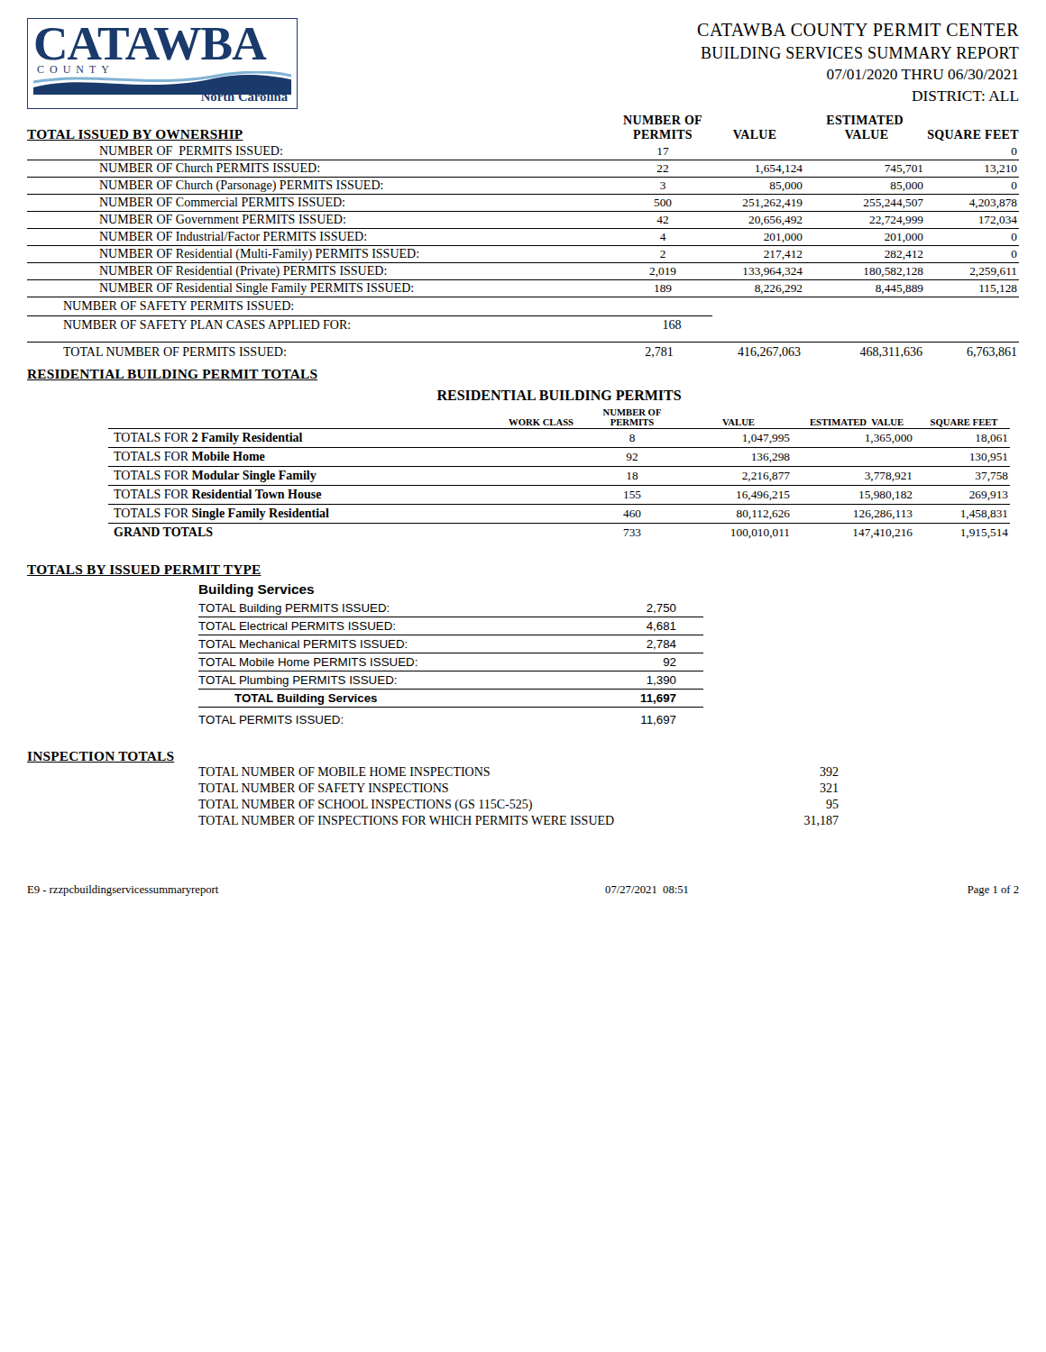CATAWBA
COUNTY
North Carolina
CATAWBA COUNTY PERMIT CENTER
BUILDING SERVICES SUMMARY REPORT
07/01/2020 THRU 06/30/2021
DISTRICT: ALL
| TOTAL ISSUED BY OWNERSHIP | Number of Permits | Value | Estimated Value | Square Feet |
| NUMBER OF PERMITS ISSUED: | 17 | | | 0 |
| NUMBER OF Church PERMITS ISSUED: | 22 | 1,654,124 | 745,701 | 13,210 |
| NUMBER OF Church (Parsonage) PERMITS ISSUED: | 3 | 85,000 | 85,000 | 0 |
| NUMBER OF Commercial PERMITS ISSUED: | 500 | 251,262,419 | 255,244,507 | 4,203,878 |
| NUMBER OF Government PERMITS ISSUED: | 42 | 20,656,492 | 22,724,999 | 172,034 |
| NUMBER OF Industrial/Factor PERMITS ISSUED: | 4 | 201,000 | 201,000 | 0 |
| NUMBER OF Residential (Multi-Family) PERMITS ISSUED: | 2 | 217,412 | 282,412 | 0 |
| NUMBER OF Residential (Private) PERMITS ISSUED: | 2,019 | 133,964,324 | 180,582,128 | 2,259,611 |
| NUMBER OF Residential Single Family PERMITS ISSUED: | 189 | 8,226,292 | 8,445,889 | 115,128 |
| NUMBER OF SAFETY PERMITS ISSUED: | | | | |
| NUMBER OF SAFETY PLAN CASES APPLIED FOR: | 168 | | | |
| TOTAL NUMBER OF PERMITS ISSUED: | 2,781 | 416,267,063 | 468,311,636 | 6,763,861 |
RESIDENTIAL BUILDING PERMIT TOTALS
RESIDENTIAL BUILDING PERMITS
| WORK CLASS | NUMBER OF PERMITS | VALUE | ESTIMATED VALUE | SQUARE FEET |
| TOTALS FOR 2 Family Residential | 8 | 1,047,995 | 1,365,000 | 18,061 |
| TOTALS FOR Mobile Home | 92 | 136,298 | | 130,951 |
| TOTALS FOR Modular Single Family | 18 | 2,216,877 | 3,778,921 | 37,758 |
| TOTALS FOR Residential Town House | 155 | 16,496,215 | 15,980,182 | 269,913 |
| TOTALS FOR Single Family Residential | 460 | 80,112,626 | 126,286,113 | 1,458,831 |
| GRAND TOTALS | 733 | 100,010,011 | 147,410,216 | 1,915,514 |
TOTALS BY ISSUED PERMIT TYPE
Building Services
| TOTAL Building PERMITS ISSUED: | 2,750 |
| TOTAL Electrical PERMITS ISSUED: | 4,681 |
| TOTAL Mechanical PERMITS ISSUED: | 2,784 |
| TOTAL Mobile Home PERMITS ISSUED: | 92 |
| TOTAL Plumbing PERMITS ISSUED: | 1,390 |
| TOTAL Building Services | 11,697 |
| TOTAL PERMITS ISSUED: | 11,697 |
INSPECTION TOTALS
| TOTAL NUMBER OF MOBILE HOME INSPECTIONS | 392 |
| TOTAL NUMBER OF SAFETY INSPECTIONS | 321 |
| TOTAL NUMBER OF SCHOOL INSPECTIONS (GS 115C-525) | 95 |
| TOTAL NUMBER OF INSPECTIONS FOR WHICH PERMITS WERE ISSUED | 31,187 |
E9 - rzzpcbuildingservicessummaryreport
07/27/2021 08:51
Page 1 of 2